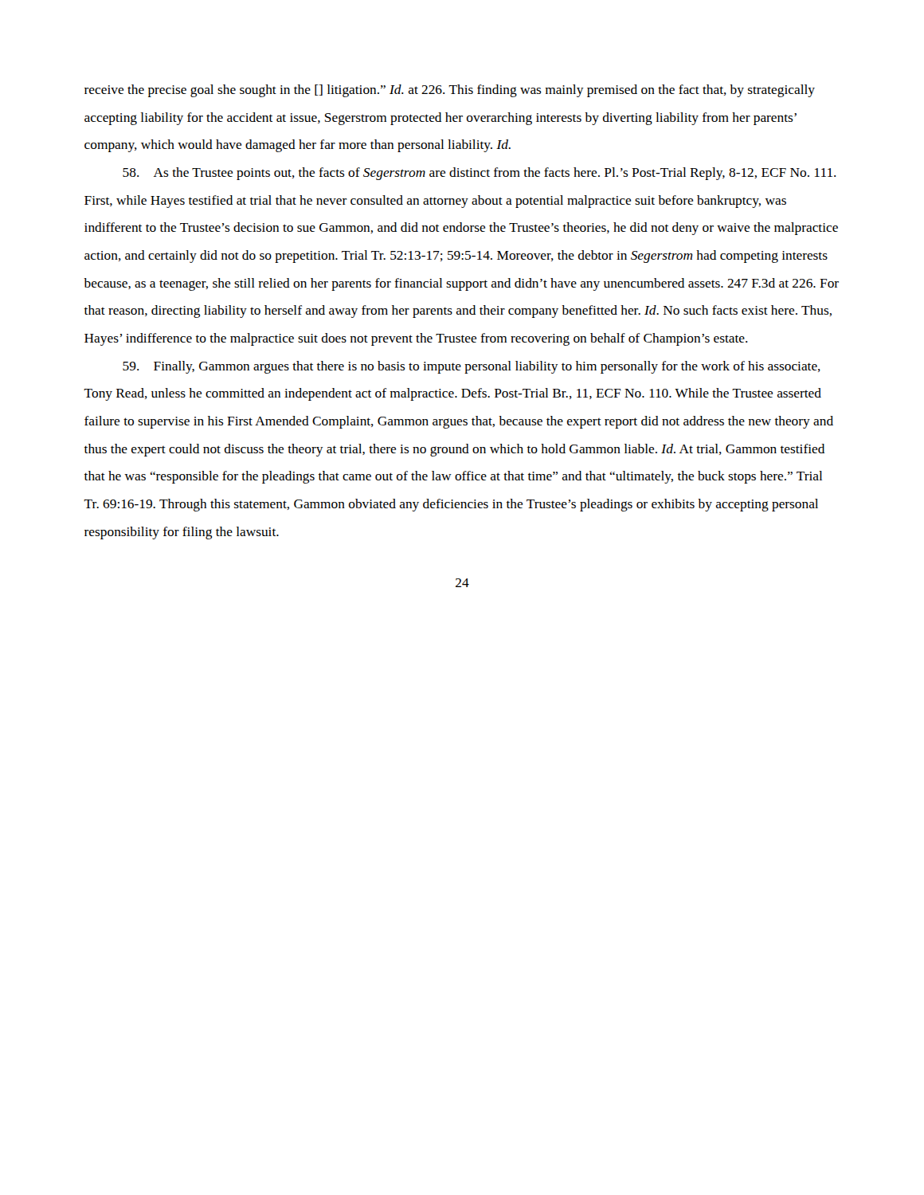receive the precise goal she sought in the [] litigation.” Id. at 226. This finding was mainly premised on the fact that, by strategically accepting liability for the accident at issue, Segerstrom protected her overarching interests by diverting liability from her parents’ company, which would have damaged her far more than personal liability. Id.
58. As the Trustee points out, the facts of Segerstrom are distinct from the facts here. Pl.’s Post-Trial Reply, 8-12, ECF No. 111. First, while Hayes testified at trial that he never consulted an attorney about a potential malpractice suit before bankruptcy, was indifferent to the Trustee’s decision to sue Gammon, and did not endorse the Trustee’s theories, he did not deny or waive the malpractice action, and certainly did not do so prepetition. Trial Tr. 52:13-17; 59:5-14. Moreover, the debtor in Segerstrom had competing interests because, as a teenager, she still relied on her parents for financial support and didn’t have any unencumbered assets. 247 F.3d at 226. For that reason, directing liability to herself and away from her parents and their company benefitted her. Id. No such facts exist here. Thus, Hayes’ indifference to the malpractice suit does not prevent the Trustee from recovering on behalf of Champion’s estate.
59. Finally, Gammon argues that there is no basis to impute personal liability to him personally for the work of his associate, Tony Read, unless he committed an independent act of malpractice. Defs. Post-Trial Br., 11, ECF No. 110. While the Trustee asserted failure to supervise in his First Amended Complaint, Gammon argues that, because the expert report did not address the new theory and thus the expert could not discuss the theory at trial, there is no ground on which to hold Gammon liable. Id. At trial, Gammon testified that he was “responsible for the pleadings that came out of the law office at that time” and that “ultimately, the buck stops here.” Trial Tr. 69:16-19. Through this statement, Gammon obviated any deficiencies in the Trustee’s pleadings or exhibits by accepting personal responsibility for filing the lawsuit.
24